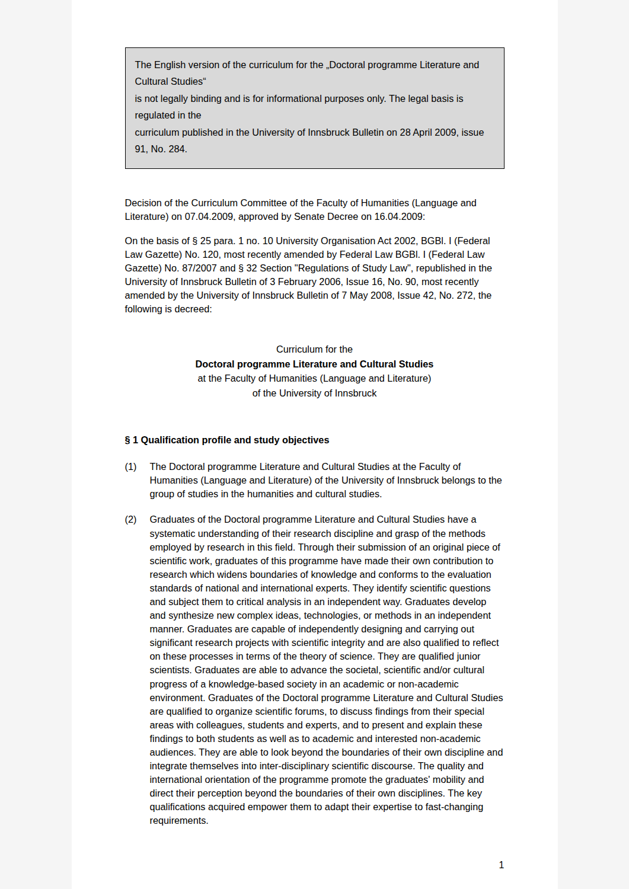The English version of the curriculum for the „Doctoral programme Literature and Cultural Studies“
is not legally binding and is for informational purposes only. The legal basis is regulated in the
curriculum published in the University of Innsbruck Bulletin on 28 April 2009, issue 91, No. 284.
Decision of the Curriculum Committee of the Faculty of Humanities (Language and Literature) on 07.04.2009, approved by Senate Decree on 16.04.2009:
On the basis of § 25 para. 1 no. 10 University Organisation Act 2002, BGBl. I (Federal Law Gazette) No. 120, most recently amended by Federal Law BGBl. I (Federal Law Gazette) No. 87/2007 and § 32 Section "Regulations of Study Law", republished in the University of Innsbruck Bulletin of 3 February 2006, Issue 16, No. 90, most recently amended by the University of Innsbruck Bulletin of 7 May 2008, Issue 42, No. 272, the following is decreed:
Curriculum for the
Doctoral programme Literature and Cultural Studies
at the Faculty of Humanities (Language and Literature)
of the University of Innsbruck
§ 1 Qualification profile and study objectives
(1) The Doctoral programme Literature and Cultural Studies at the Faculty of Humanities (Language and Literature) of the University of Innsbruck belongs to the group of studies in the humanities and cultural studies.
(2) Graduates of the Doctoral programme Literature and Cultural Studies have a systematic understanding of their research discipline and grasp of the methods employed by research in this field. Through their submission of an original piece of scientific work, graduates of this programme have made their own contribution to research which widens boundaries of knowledge and conforms to the evaluation standards of national and international experts. They identify scientific questions and subject them to critical analysis in an independent way. Graduates develop and synthesize new complex ideas, technologies, or methods in an independent manner. Graduates are capable of independently designing and carrying out significant research projects with scientific integrity and are also qualified to reflect on these processes in terms of the theory of science. They are qualified junior scientists. Graduates are able to advance the societal, scientific and/or cultural progress of a knowledge-based society in an academic or non-academic environment. Graduates of the Doctoral programme Literature and Cultural Studies are qualified to organize scientific forums, to discuss findings from their special areas with colleagues, students and experts, and to present and explain these findings to both students as well as to academic and interested non-academic audiences. They are able to look beyond the boundaries of their own discipline and integrate themselves into inter-disciplinary scientific discourse. The quality and international orientation of the programme promote the graduates' mobility and direct their perception beyond the boundaries of their own disciplines. The key qualifications acquired empower them to adapt their expertise to fast-changing requirements.
1